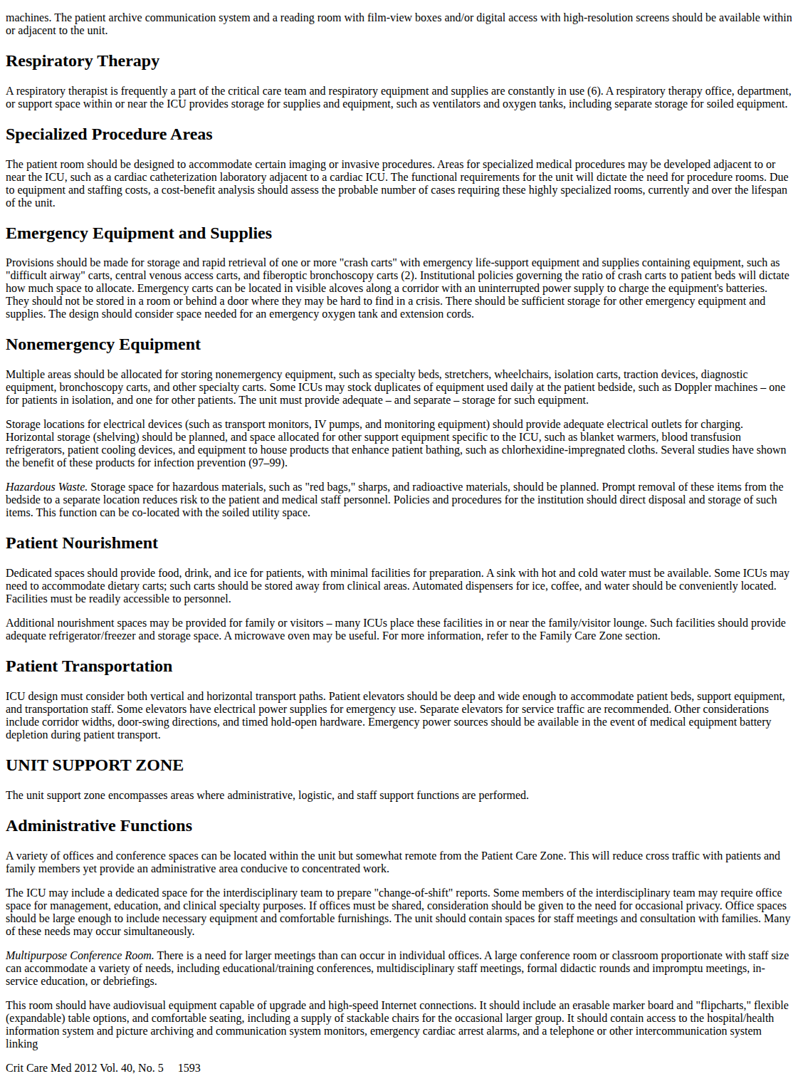machines. The patient archive communication system and a reading room with film-view boxes and/or digital access with high-resolution screens should be available within or adjacent to the unit.
Respiratory Therapy
A respiratory therapist is frequently a part of the critical care team and respiratory equipment and supplies are constantly in use (6). A respiratory therapy office, department, or support space within or near the ICU provides storage for supplies and equipment, such as ventilators and oxygen tanks, including separate storage for soiled equipment.
Specialized Procedure Areas
The patient room should be designed to accommodate certain imaging or invasive procedures. Areas for specialized medical procedures may be developed adjacent to or near the ICU, such as a cardiac catheterization laboratory adjacent to a cardiac ICU. The functional requirements for the unit will dictate the need for procedure rooms. Due to equipment and staffing costs, a cost-benefit analysis should assess the probable number of cases requiring these highly specialized rooms, currently and over the lifespan of the unit.
Emergency Equipment and Supplies
Provisions should be made for storage and rapid retrieval of one or more "crash carts" with emergency life-support equipment and supplies containing equipment, such as "difficult airway" carts, central venous access carts, and fiberoptic bronchoscopy carts (2). Institutional policies governing the ratio of crash carts to patient beds will dictate how much space to allocate. Emergency carts can be located in visible alcoves along a corridor with an uninterrupted power supply to charge the equipment's batteries. They should not be stored in a room or behind a door where they may be hard to find in a crisis. There should be sufficient storage for other emergency equipment and supplies. The design should consider space needed for an emergency oxygen tank and extension cords.
Nonemergency Equipment
Multiple areas should be allocated for storing nonemergency equipment, such as specialty beds, stretchers, wheelchairs, isolation carts, traction devices, diagnostic equipment, bronchoscopy carts, and other specialty carts. Some ICUs may stock duplicates of equipment used daily at the patient bedside, such as Doppler machines – one for patients in isolation, and one for other patients. The unit must provide adequate – and separate – storage for such equipment.
Storage locations for electrical devices (such as transport monitors, IV pumps, and monitoring equipment) should provide adequate electrical outlets for charging. Horizontal storage (shelving) should be planned, and space allocated for other support equipment specific to the ICU, such as blanket warmers, blood transfusion refrigerators, patient cooling devices, and equipment to house products that enhance patient bathing, such as chlorhexidine-impregnated cloths. Several studies have shown the benefit of these products for infection prevention (97–99).
Hazardous Waste. Storage space for hazardous materials, such as "red bags," sharps, and radioactive materials, should be planned. Prompt removal of these items from the bedside to a separate location reduces risk to the patient and medical staff personnel. Policies and procedures for the institution should direct disposal and storage of such items. This function can be co-located with the soiled utility space.
Patient Nourishment
Dedicated spaces should provide food, drink, and ice for patients, with minimal facilities for preparation. A sink with hot and cold water must be available. Some ICUs may need to accommodate dietary carts; such carts should be stored away from clinical areas. Automated dispensers for ice, coffee, and water should be conveniently located. Facilities must be readily accessible to personnel.
Additional nourishment spaces may be provided for family or visitors – many ICUs place these facilities in or near the family/visitor lounge. Such facilities should provide adequate refrigerator/freezer and storage space. A microwave oven may be useful. For more information, refer to the Family Care Zone section.
Patient Transportation
ICU design must consider both vertical and horizontal transport paths. Patient elevators should be deep and wide enough to accommodate patient beds, support equipment, and transportation staff. Some elevators have electrical power supplies for emergency use. Separate elevators for service traffic are recommended. Other considerations include corridor widths, door-swing directions, and timed hold-open hardware. Emergency power sources should be available in the event of medical equipment battery depletion during patient transport.
UNIT SUPPORT ZONE
The unit support zone encompasses areas where administrative, logistic, and staff support functions are performed.
Administrative Functions
A variety of offices and conference spaces can be located within the unit but somewhat remote from the Patient Care Zone. This will reduce cross traffic with patients and family members yet provide an administrative area conducive to concentrated work.
The ICU may include a dedicated space for the interdisciplinary team to prepare "change-of-shift" reports. Some members of the interdisciplinary team may require office space for management, education, and clinical specialty purposes. If offices must be shared, consideration should be given to the need for occasional privacy. Office spaces should be large enough to include necessary equipment and comfortable furnishings. The unit should contain spaces for staff meetings and consultation with families. Many of these needs may occur simultaneously.
Multipurpose Conference Room. There is a need for larger meetings than can occur in individual offices. A large conference room or classroom proportionate with staff size can accommodate a variety of needs, including educational/training conferences, multidisciplinary staff meetings, formal didactic rounds and impromptu meetings, in-service education, or debriefings.
This room should have audiovisual equipment capable of upgrade and high-speed Internet connections. It should include an erasable marker board and "flipcharts," flexible (expandable) table options, and comfortable seating, including a supply of stackable chairs for the occasional larger group. It should contain access to the hospital/health information system and picture archiving and communication system monitors, emergency cardiac arrest alarms, and a telephone or other intercommunication system linking
Crit Care Med 2012 Vol. 40, No. 5 1593